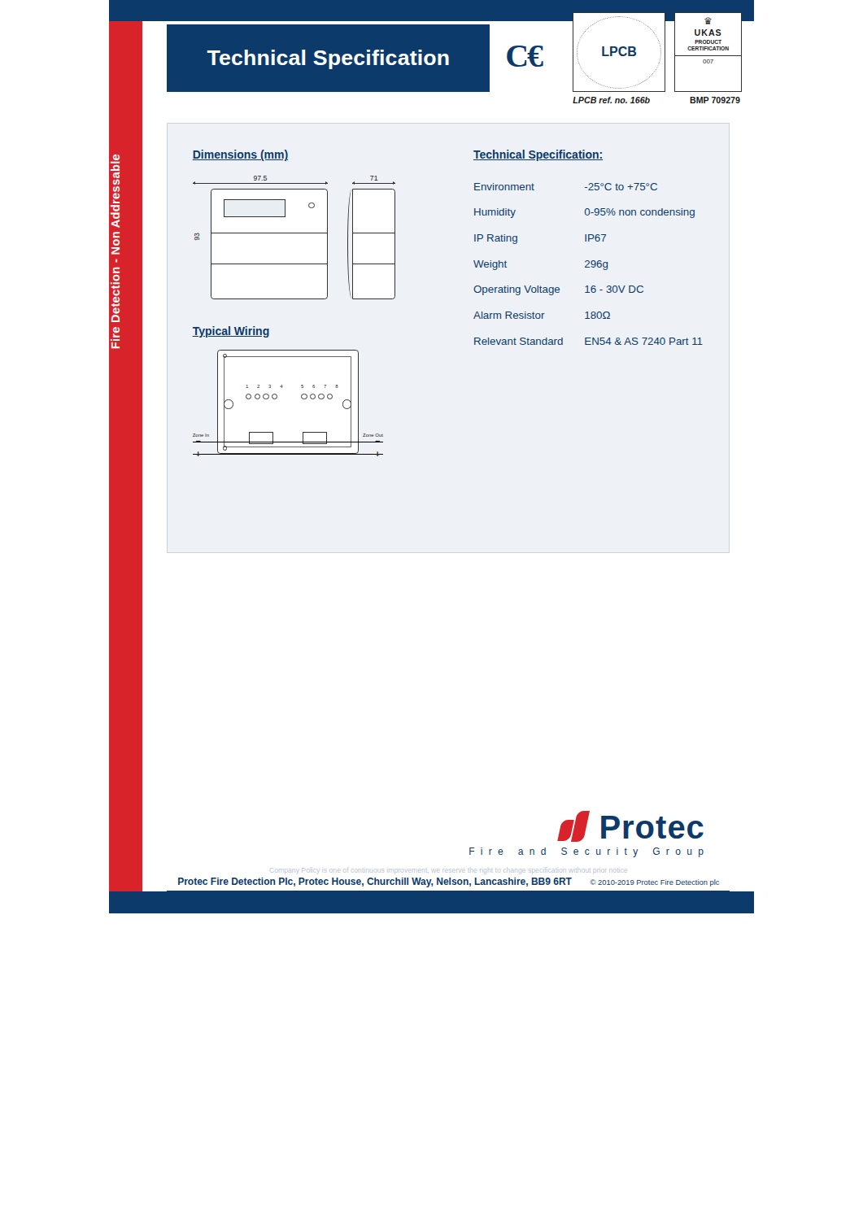Fire Detection - Non Addressable
Technical Specification
C€
LPCB
♛
UKAS
PRODUCT
CERTIFICATION
007
PRODUCT CERTIFICATION
BSI Certified Product
LPCB ref. no. 166b
BMP 709279
Dimensions (mm)
97.5
93
71
Typical Wiring
1 2 3 4
5 6 7 8
Zone In
Zone Out
−
+
−
+
Technical Specification:
| Environment | -25°C to +75°C |
| Humidity | 0-95% non condensing |
| IP Rating | IP67 |
| Weight | 296g |
| Operating Voltage | 16 - 30V DC |
| Alarm Resistor | 180Ω |
| Relevant Standard | EN54 & AS 7240 Part 11 |
Protec
F i r e a n d S e c u r i t y G r o u p
Company Policy is one of continuous improvement, we reserve the right to change specification without prior notice
Protec Fire Detection Plc, Protec House, Churchill Way, Nelson, Lancashire, BB9 6RT
© 2010-2019 Protec Fire Detection plc
Tel: 01282 717171 Fax: 01282 717273 Web: www.protec.co.uk Email: sales@protec.co.uk
MED1514 Issue 5